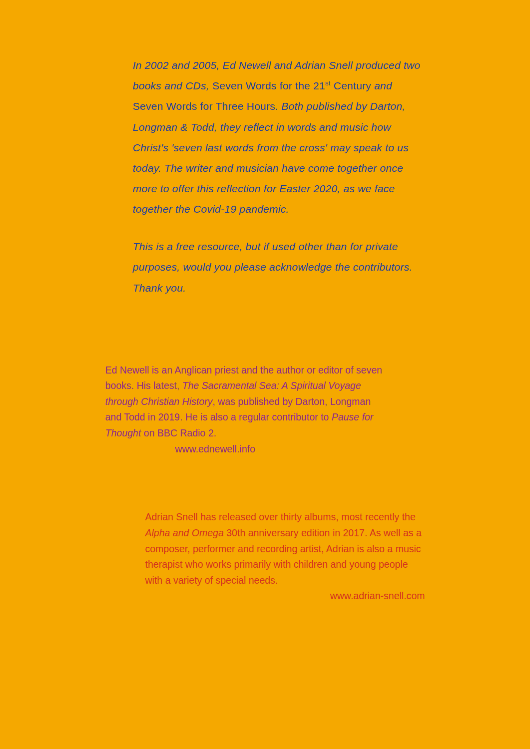In 2002 and 2005, Ed Newell and Adrian Snell produced two books and CDs, Seven Words for the 21st Century and Seven Words for Three Hours. Both published by Darton, Longman & Todd, they reflect in words and music how Christ's 'seven last words from the cross' may speak to us today. The writer and musician have come together once more to offer this reflection for Easter 2020, as we face together the Covid-19 pandemic.
This is a free resource, but if used other than for private purposes, would you please acknowledge the contributors. Thank you.
Ed Newell is an Anglican priest and the author or editor of seven books. His latest, The Sacramental Sea: A Spiritual Voyage through Christian History, was published by Darton, Longman and Todd in 2019. He is also a regular contributor to Pause for Thought on BBC Radio 2.
www.ednewell.info
Adrian Snell has released over thirty albums, most recently the Alpha and Omega 30th anniversary edition in 2017. As well as a composer, performer and recording artist, Adrian is also a music therapist who works primarily with children and young people with a variety of special needs.
www.adrian-snell.com